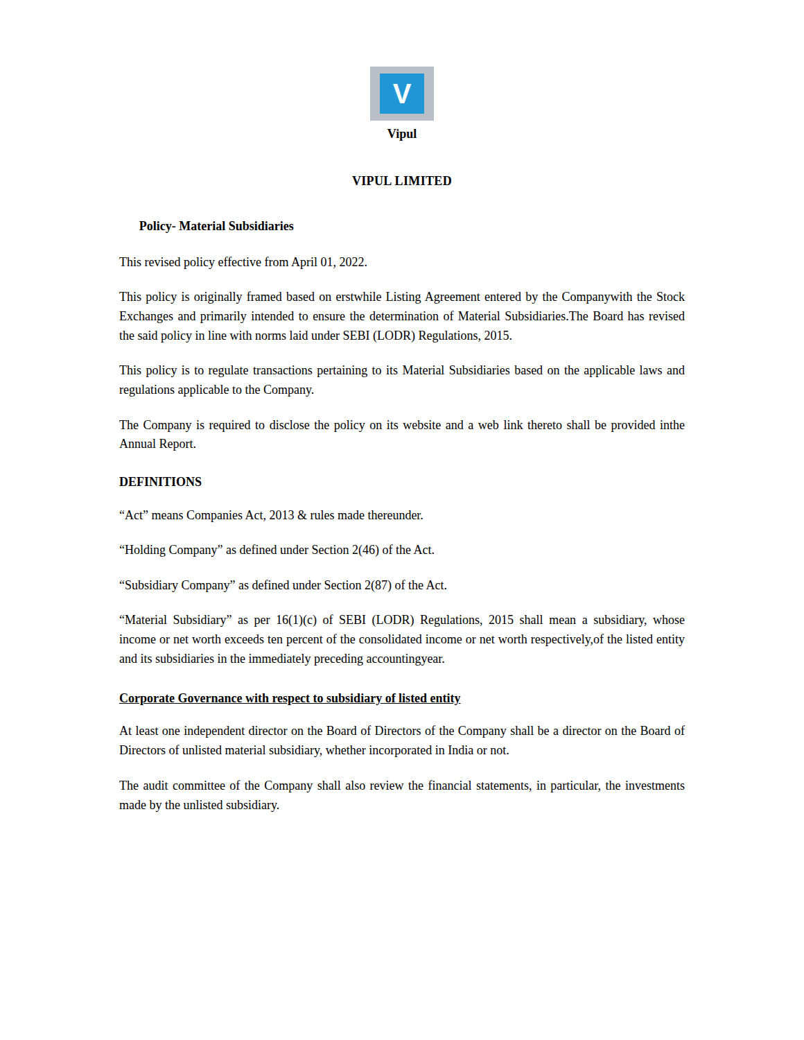V
Vipul
VIPUL LIMITED
Policy- Material Subsidiaries
This revised policy effective from April 01, 2022.
This policy is originally framed based on erstwhile Listing Agreement entered by the Companywith the Stock Exchanges and primarily intended to ensure the determination of Material Subsidiaries.The Board has revised the said policy in line with norms laid under SEBI (LODR) Regulations, 2015.
This policy is to regulate transactions pertaining to its Material Subsidiaries based on the applicable laws and regulations applicable to the Company.
The Company is required to disclose the policy on its website and a web link thereto shall be provided inthe Annual Report.
DEFINITIONS
“Act” means Companies Act, 2013 & rules made thereunder.
“Holding Company” as defined under Section 2(46) of the Act.
“Subsidiary Company” as defined under Section 2(87) of the Act.
“Material Subsidiary” as per 16(1)(c) of SEBI (LODR) Regulations, 2015 shall mean a subsidiary, whose income or net worth exceeds ten percent of the consolidated income or net worth respectively,of the listed entity and its subsidiaries in the immediately preceding accountingyear.
Corporate Governance with respect to subsidiary of listed entity
At least one independent director on the Board of Directors of the Company shall be a director on the Board of Directors of unlisted material subsidiary, whether incorporated in India or not.
The audit committee of the Company shall also review the financial statements, in particular, the investments made by the unlisted subsidiary.